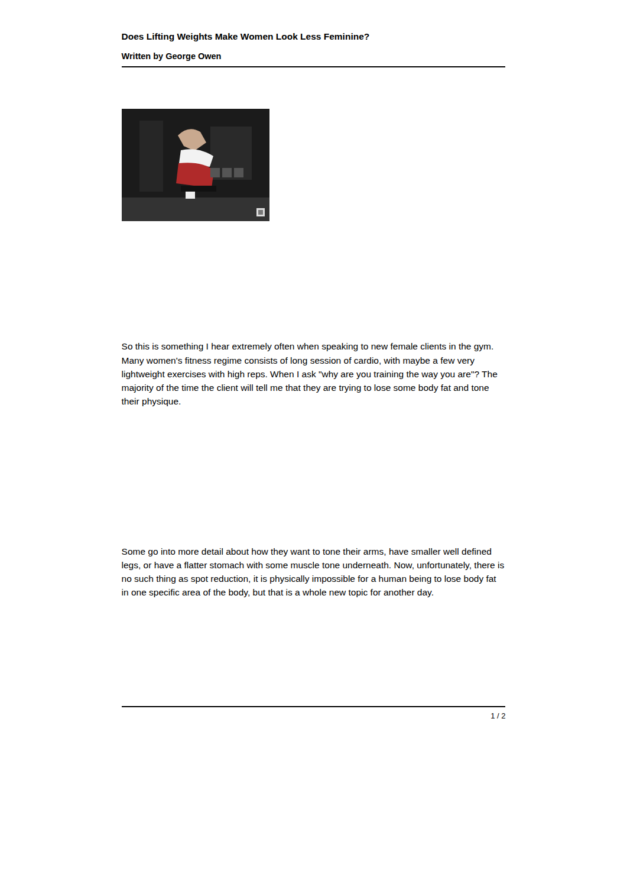Does Lifting Weights Make Women Look Less Feminine?
Written by George Owen
So this is something I hear extremely often when speaking to new female clients in the gym. Many women's fitness regime consists of long session of cardio, with maybe a few very lightweight exercises with high reps. When I ask "why are you training the way you are"? The majority of the time the client will tell me that they are trying to lose some body fat and tone their physique.
Some go into more detail about how they want to tone their arms, have smaller well defined legs, or have a flatter stomach with some muscle tone underneath. Now, unfortunately, there is no such thing as spot reduction, it is physically impossible for a human being to lose body fat in one specific area of the body, but that is a whole new topic for another day.
1 / 2